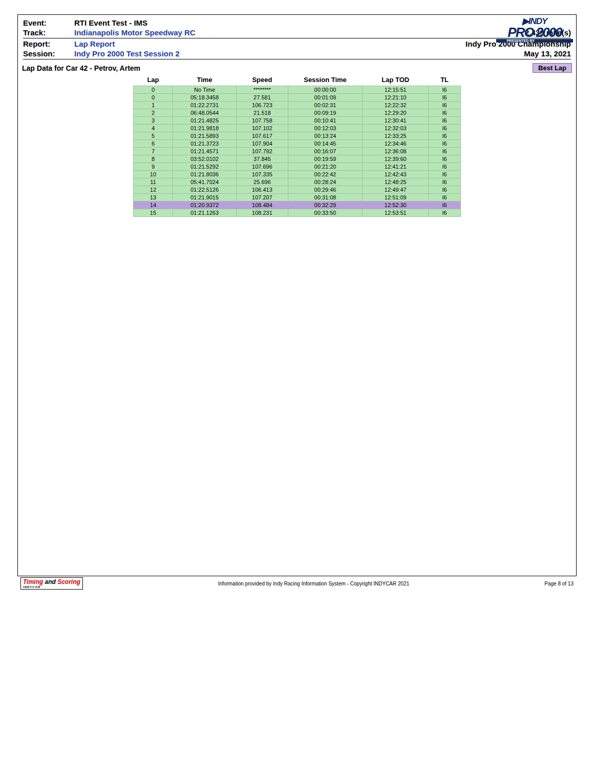▶INDY
PRO 2000
PRESENTED BY COOPER TIRES
| Event: | RTI Event Test - IMS | | |
| Track: | Indianapolis Motor Speedway RC | | 2.439 mile(s) |
| Report: | Lap Report | | Indy Pro 2000 Championship |
| Session: | Indy Pro 2000 Test Session 2 | | May 13, 2021 |
Lap Data for Car 42 - Petrov, Artem
Best Lap
| Lap | Time | Speed | Session Time | Lap TOD | TL |
| --- | --- | --- | --- | --- | --- |
| 0 | No Time | ******** | 00:00:00 | 12:15:51 | I6 |
| 0 | 05:18.3458 | 27.581 | 00:01:09 | 12:21:10 | I6 |
| 1 | 01:22.2731 | 106.723 | 00:02:31 | 12:22:32 | I6 |
| 2 | 06:48.0544 | 21.518 | 00:09:19 | 12:29:20 | I6 |
| 3 | 01:21.4825 | 107.758 | 00:10:41 | 12:30:41 | I6 |
| 4 | 01:21.9818 | 107.102 | 00:12:03 | 12:32:03 | I6 |
| 5 | 01:21.5893 | 107.617 | 00:13:24 | 12:33:25 | I6 |
| 6 | 01:21.3723 | 107.904 | 00:14:45 | 12:34:46 | I6 |
| 7 | 01:21.4571 | 107.792 | 00:16:07 | 12:36:08 | I6 |
| 8 | 03:52.0102 | 37.845 | 00:19:59 | 12:39:60 | I6 |
| 9 | 01:21.5292 | 107.696 | 00:21:20 | 12:41:21 | I6 |
| 10 | 01:21.8036 | 107.335 | 00:22:42 | 12:42:43 | I6 |
| 11 | 05:41.7024 | 25.696 | 00:28:24 | 12:48:25 | I6 |
| 12 | 01:22.5126 | 106.413 | 00:29:46 | 12:49:47 | I6 |
| 13 | 01:21.9015 | 107.207 | 00:31:08 | 12:51:09 | I6 |
| 14 | 01:20.9372 | 108.484 | 00:32:29 | 12:52:30 | I6 |
| 15 | 01:21.1263 | 108.231 | 00:33:50 | 12:53:51 | I6 |
Timing and Scoring INDYCAR
Information provided by Indy Racing Information System - Copyright INDYCAR 2021
Page 8 of 13